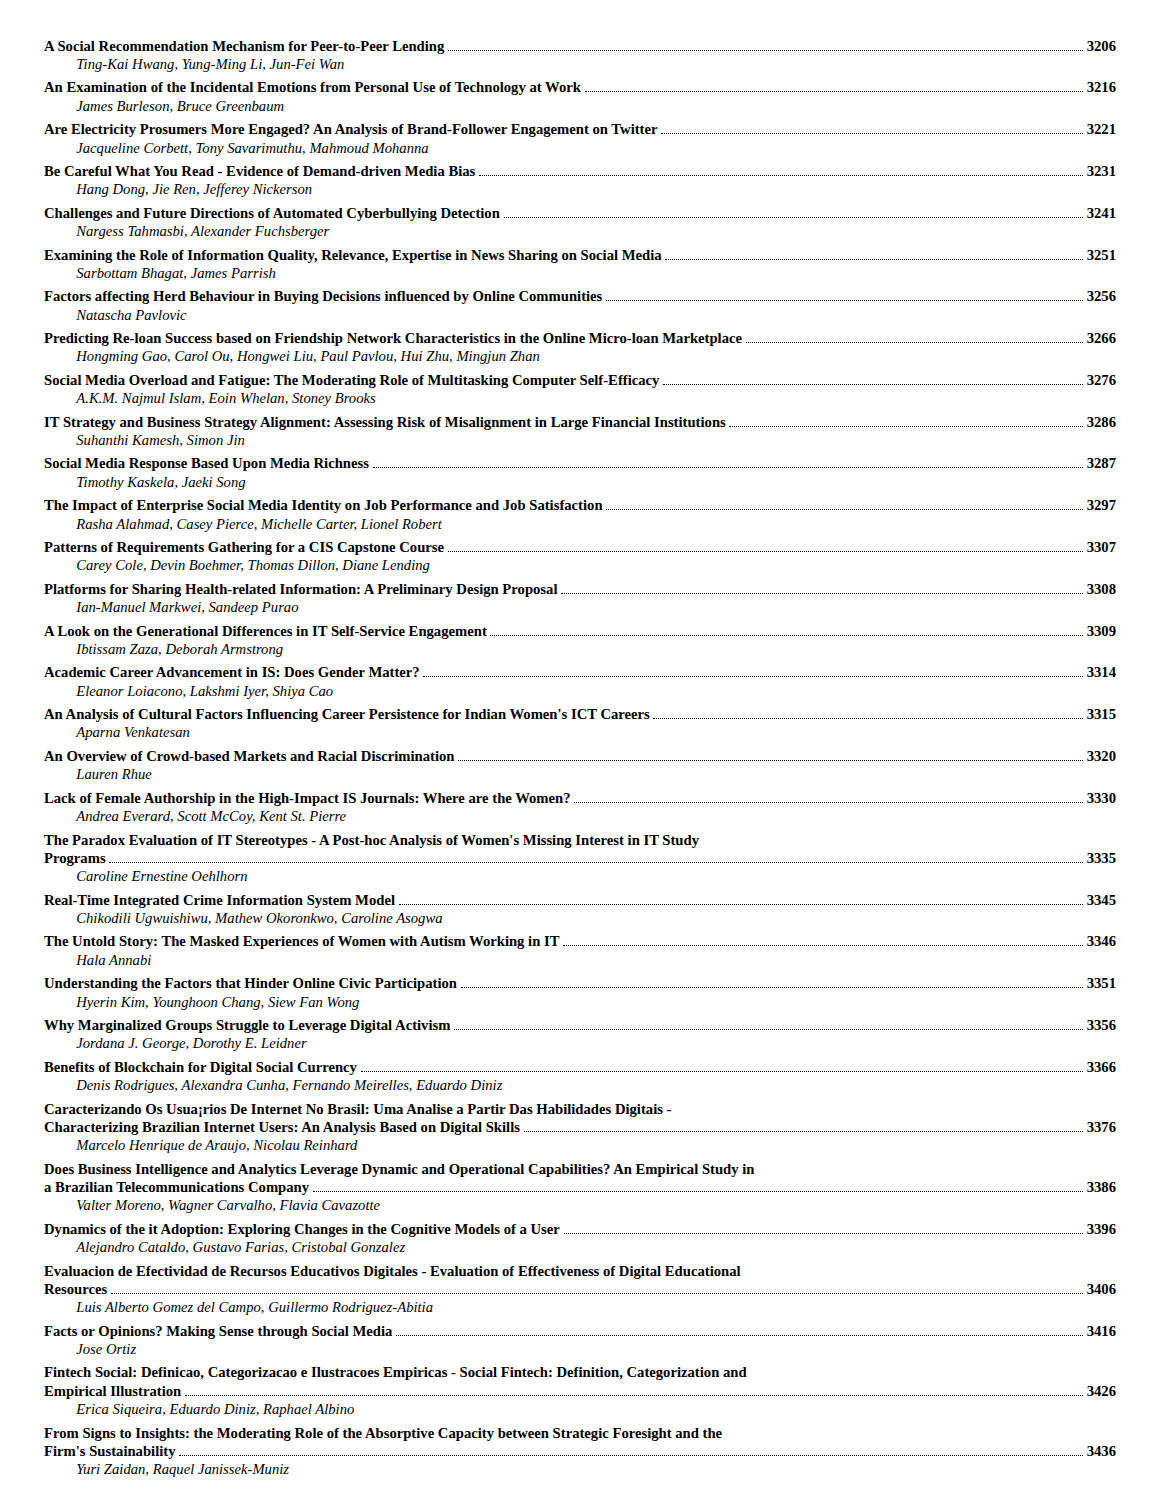A Social Recommendation Mechanism for Peer-to-Peer Lending 3206
Ting-Kai Hwang, Yung-Ming Li, Jun-Fei Wan
An Examination of the Incidental Emotions from Personal Use of Technology at Work 3216
James Burleson, Bruce Greenbaum
Are Electricity Prosumers More Engaged? An Analysis of Brand-Follower Engagement on Twitter 3221
Jacqueline Corbett, Tony Savarimuthu, Mahmoud Mohanna
Be Careful What You Read - Evidence of Demand-driven Media Bias 3231
Hang Dong, Jie Ren, Jefferey Nickerson
Challenges and Future Directions of Automated Cyberbullying Detection 3241
Nargess Tahmasbi, Alexander Fuchsberger
Examining the Role of Information Quality, Relevance, Expertise in News Sharing on Social Media 3251
Sarbottam Bhagat, James Parrish
Factors affecting Herd Behaviour in Buying Decisions influenced by Online Communities 3256
Natascha Pavlovic
Predicting Re-loan Success based on Friendship Network Characteristics in the Online Micro-loan Marketplace 3266
Hongming Gao, Carol Ou, Hongwei Liu, Paul Pavlou, Hui Zhu, Mingjun Zhan
Social Media Overload and Fatigue: The Moderating Role of Multitasking Computer Self-Efficacy 3276
A.K.M. Najmul Islam, Eoin Whelan, Stoney Brooks
IT Strategy and Business Strategy Alignment: Assessing Risk of Misalignment in Large Financial Institutions 3286
Suhanthi Kamesh, Simon Jin
Social Media Response Based Upon Media Richness 3287
Timothy Kaskela, Jaeki Song
The Impact of Enterprise Social Media Identity on Job Performance and Job Satisfaction 3297
Rasha Alahmad, Casey Pierce, Michelle Carter, Lionel Robert
Patterns of Requirements Gathering for a CIS Capstone Course 3307
Carey Cole, Devin Boehmer, Thomas Dillon, Diane Lending
Platforms for Sharing Health-related Information: A Preliminary Design Proposal 3308
Ian-Manuel Markwei, Sandeep Purao
A Look on the Generational Differences in IT Self-Service Engagement 3309
Ibtissam Zaza, Deborah Armstrong
Academic Career Advancement in IS: Does Gender Matter? 3314
Eleanor Loiacono, Lakshmi Iyer, Shiya Cao
An Analysis of Cultural Factors Influencing Career Persistence for Indian Women's ICT Careers 3315
Aparna Venkatesan
An Overview of Crowd-based Markets and Racial Discrimination 3320
Lauren Rhue
Lack of Female Authorship in the High-Impact IS Journals: Where are the Women? 3330
Andrea Everard, Scott McCoy, Kent St. Pierre
The Paradox Evaluation of IT Stereotypes - A Post-hoc Analysis of Women's Missing Interest in IT Study Programs 3335
Caroline Ernestine Oehlhorn
Real-Time Integrated Crime Information System Model 3345
Chikodili Ugwuishiwu, Mathew Okoronkwo, Caroline Asogwa
The Untold Story: The Masked Experiences of Women with Autism Working in IT 3346
Hala Annabi
Understanding the Factors that Hinder Online Civic Participation 3351
Hyerin Kim, Younghoon Chang, Siew Fan Wong
Why Marginalized Groups Struggle to Leverage Digital Activism 3356
Jordana J. George, Dorothy E. Leidner
Benefits of Blockchain for Digital Social Currency 3366
Denis Rodrigues, Alexandra Cunha, Fernando Meirelles, Eduardo Diniz
Caracterizando Os Usua¡rios De Internet No Brasil: Uma Analise a Partir Das Habilidades Digitais - Characterizing Brazilian Internet Users: An Analysis Based on Digital Skills 3376
Marcelo Henrique de Araujo, Nicolau Reinhard
Does Business Intelligence and Analytics Leverage Dynamic and Operational Capabilities? An Empirical Study in a Brazilian Telecommunications Company 3386
Valter Moreno, Wagner Carvalho, Flavia Cavazotte
Dynamics of the it Adoption: Exploring Changes in the Cognitive Models of a User 3396
Alejandro Cataldo, Gustavo Farias, Cristobal Gonzalez
Evaluacion de Efectividad de Recursos Educativos Digitales - Evaluation of Effectiveness of Digital Educational Resources 3406
Luis Alberto Gomez del Campo, Guillermo Rodriguez-Abitia
Facts or Opinions? Making Sense through Social Media 3416
Jose Ortiz
Fintech Social: Definicao, Categorizacao e Ilustracoes Empiricas - Social Fintech: Definition, Categorization and Empirical Illustration 3426
Erica Siqueira, Eduardo Diniz, Raphael Albino
From Signs to Insights: the Moderating Role of the Absorptive Capacity between Strategic Foresight and the Firm's Sustainability 3436
Yuri Zaidan, Raquel Janissek-Muniz